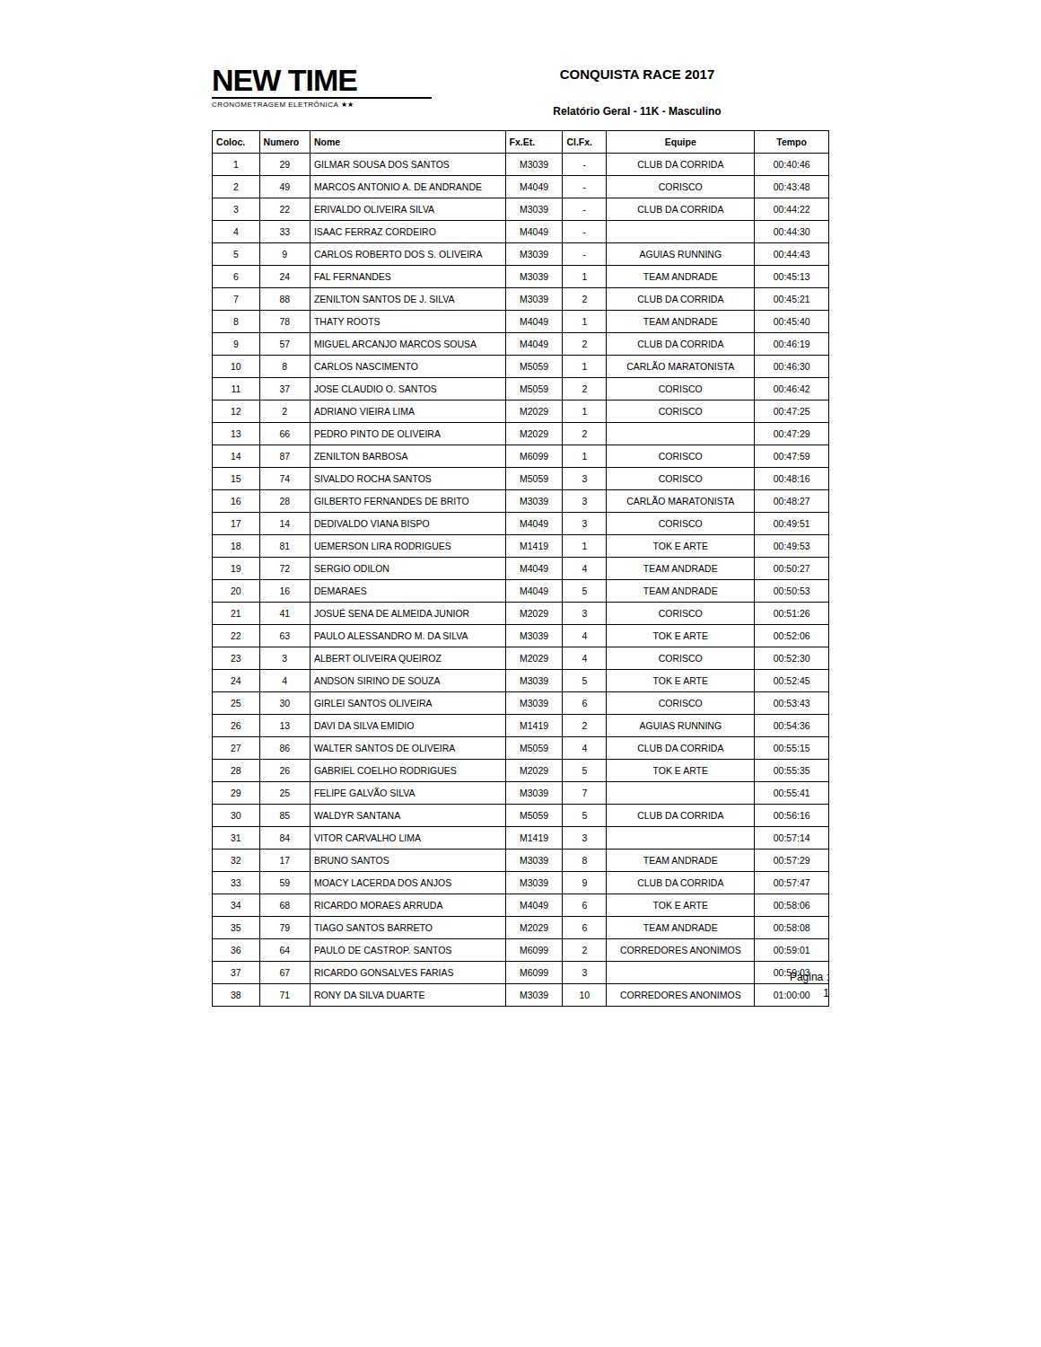NEW TIME
CRONOMETRAGEM ELETRÔNICA ★★
CONQUISTA RACE 2017
Relatório Geral - 11K - Masculino
| Coloc. | Numero | Nome | Fx.Et. | Cl.Fx. | Equipe | Tempo |
| --- | --- | --- | --- | --- | --- | --- |
| 1 | 29 | GILMAR SOUSA DOS SANTOS | M3039 | - | CLUB DA CORRIDA | 00:40:46 |
| 2 | 49 | MARCOS ANTONIO A. DE ANDRANDE | M4049 | - | CORISCO | 00:43:48 |
| 3 | 22 | ERIVALDO OLIVEIRA SILVA | M3039 | - | CLUB DA CORRIDA | 00:44:22 |
| 4 | 33 | ISAAC FERRAZ CORDEIRO | M4049 | - | | 00:44:30 |
| 5 | 9 | CARLOS ROBERTO DOS S. OLIVEIRA | M3039 | - | AGUIAS RUNNING | 00:44:43 |
| 6 | 24 | FAL FERNANDES | M3039 | 1 | TEAM ANDRADE | 00:45:13 |
| 7 | 88 | ZENILTON SANTOS DE J. SILVA | M3039 | 2 | CLUB DA CORRIDA | 00:45:21 |
| 8 | 78 | THATY ROOTS | M4049 | 1 | TEAM ANDRADE | 00:45:40 |
| 9 | 57 | MIGUEL ARCANJO MARCOS SOUSA | M4049 | 2 | CLUB DA CORRIDA | 00:46:19 |
| 10 | 8 | CARLOS NASCIMENTO | M5059 | 1 | CARLÃO MARATONISTA | 00:46:30 |
| 11 | 37 | JOSE CLAUDIO O. SANTOS | M5059 | 2 | CORISCO | 00:46:42 |
| 12 | 2 | ADRIANO VIEIRA LIMA | M2029 | 1 | CORISCO | 00:47:25 |
| 13 | 66 | PEDRO PINTO DE OLIVEIRA | M2029 | 2 | | 00:47:29 |
| 14 | 87 | ZENILTON BARBOSA | M6099 | 1 | CORISCO | 00:47:59 |
| 15 | 74 | SIVALDO ROCHA SANTOS | M5059 | 3 | CORISCO | 00:48:16 |
| 16 | 28 | GILBERTO FERNANDES DE BRITO | M3039 | 3 | CARLÃO MARATONISTA | 00:48:27 |
| 17 | 14 | DEDIVALDO VIANA BISPO | M4049 | 3 | CORISCO | 00:49:51 |
| 18 | 81 | UEMERSON LIRA RODRIGUES | M1419 | 1 | TOK E ARTE | 00:49:53 |
| 19 | 72 | SERGIO ODILON | M4049 | 4 | TEAM ANDRADE | 00:50:27 |
| 20 | 16 | DEMARAES | M4049 | 5 | TEAM ANDRADE | 00:50:53 |
| 21 | 41 | JOSUÉ SENA DE ALMEIDA JUNIOR | M2029 | 3 | CORISCO | 00:51:26 |
| 22 | 63 | PAULO ALESSANDRO M. DA SILVA | M3039 | 4 | TOK E ARTE | 00:52:06 |
| 23 | 3 | ALBERT OLIVEIRA QUEIROZ | M2029 | 4 | CORISCO | 00:52:30 |
| 24 | 4 | ANDSON SIRINO DE SOUZA | M3039 | 5 | TOK E ARTE | 00:52:45 |
| 25 | 30 | GIRLEI SANTOS OLIVEIRA | M3039 | 6 | CORISCO | 00:53:43 |
| 26 | 13 | DAVI DA SILVA EMIDIO | M1419 | 2 | AGUIAS RUNNING | 00:54:36 |
| 27 | 86 | WALTER SANTOS DE OLIVEIRA | M5059 | 4 | CLUB DA CORRIDA | 00:55:15 |
| 28 | 26 | GABRIEL COELHO RODRIGUES | M2029 | 5 | TOK E ARTE | 00:55:35 |
| 29 | 25 | FELIPE GALVÃO SILVA | M3039 | 7 | | 00:55:41 |
| 30 | 85 | WALDYR SANTANA | M5059 | 5 | CLUB DA CORRIDA | 00:56:16 |
| 31 | 84 | VITOR CARVALHO LIMA | M1419 | 3 | | 00:57:14 |
| 32 | 17 | BRUNO SANTOS | M3039 | 8 | TEAM ANDRADE | 00:57:29 |
| 33 | 59 | MOACY LACERDA DOS ANJOS | M3039 | 9 | CLUB DA CORRIDA | 00:57:47 |
| 34 | 68 | RICARDO MORAES ARRUDA | M4049 | 6 | TOK E ARTE | 00:58:06 |
| 35 | 79 | TIAGO SANTOS BARRETO | M2029 | 6 | TEAM ANDRADE | 00:58:08 |
| 36 | 64 | PAULO DE CASTROP. SANTOS | M6099 | 2 | CORREDORES ANONIMOS | 00:59:01 |
| 37 | 67 | RICARDO GONSALVES FARIAS | M6099 | 3 | | 00:59:03 |
| 38 | 71 | RONY DA SILVA DUARTE | M3039 | 10 | CORREDORES ANONIMOS | 01:00:00 |
Página :
1